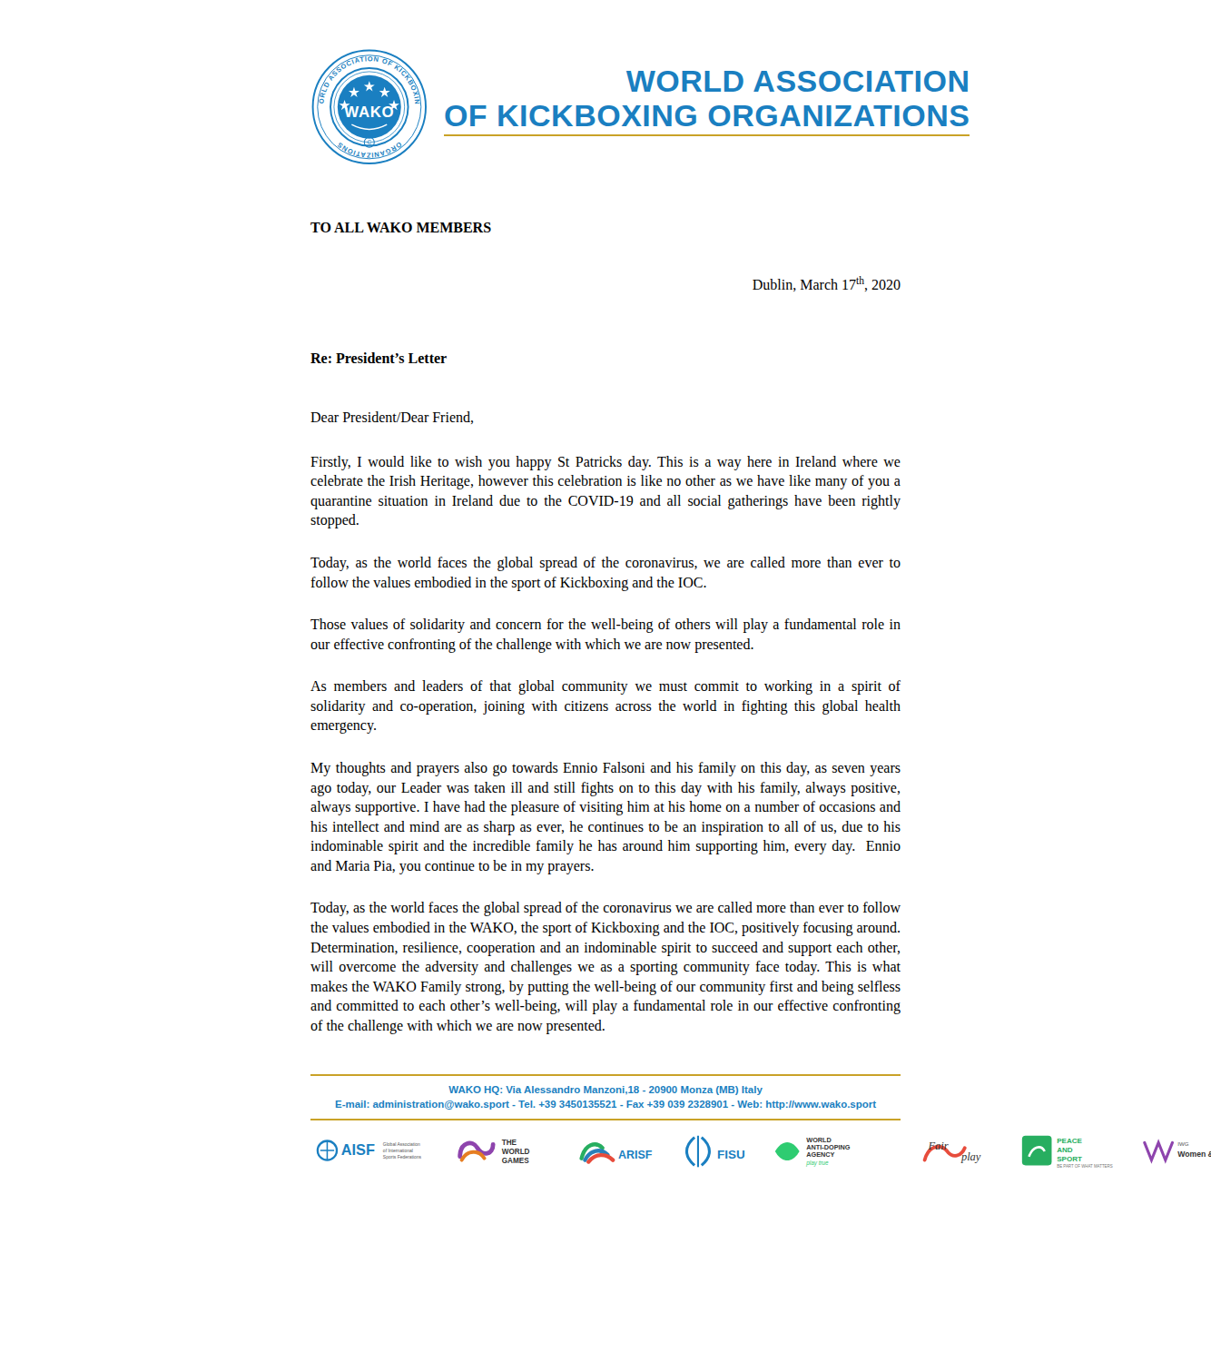WORLD ASSOCIATION OF KICKBOXING ORGANIZATIONS WAKO C
WORLD ASSOCIATION
OF KICKBOXING ORGANIZATIONS
TO ALL WAKO MEMBERS
Dublin, March 17th, 2020
Re: President’s Letter
Dear President/Dear Friend,
Firstly, I would like to wish you happy St Patricks day. This is a way here in Ireland where we celebrate the Irish Heritage, however this celebration is like no other as we have like many of you a quarantine situation in Ireland due to the COVID-19 and all social gatherings have been rightly stopped.
Today, as the world faces the global spread of the coronavirus, we are called more than ever to follow the values embodied in the sport of Kickboxing and the IOC.
Those values of solidarity and concern for the well-being of others will play a fundamental role in our effective confronting of the challenge with which we are now presented.
As members and leaders of that global community we must commit to working in a spirit of solidarity and co-operation, joining with citizens across the world in fighting this global health emergency.
My thoughts and prayers also go towards Ennio Falsoni and his family on this day, as seven years ago today, our Leader was taken ill and still fights on to this day with his family, always positive, always supportive. I have had the pleasure of visiting him at his home on a number of occasions and his intellect and mind are as sharp as ever, he continues to be an inspiration to all of us, due to his indominable spirit and the incredible family he has around him supporting him, every day. Ennio and Maria Pia, you continue to be in my prayers.
Today, as the world faces the global spread of the coronavirus we are called more than ever to follow the values embodied in the WAKO, the sport of Kickboxing and the IOC, positively focusing around. Determination, resilience, cooperation and an indominable spirit to succeed and support each other, will overcome the adversity and challenges we as a sporting community face today. This is what makes the WAKO Family strong, by putting the well-being of our community first and being selfless and committed to each other’s well-being, will play a fundamental role in our effective confronting of the challenge with which we are now presented.
WAKO HQ: Via Alessandro Manzoni,18 - 20900 Monza (MB) Italy
E-mail: administration@wako.sport - Tel. +39 3450135521 - Fax +39 039 2328901 - Web: http://www.wako.sport
AISF Global Association of International Sports Federations
THE WORLD GAMES
ARISF
FISU
WORLD ANTI-DOPING AGENCY play true
Fair play
PEACE AND SPORT BE PART OF WHAT MATTERS
IWG Women & Sport